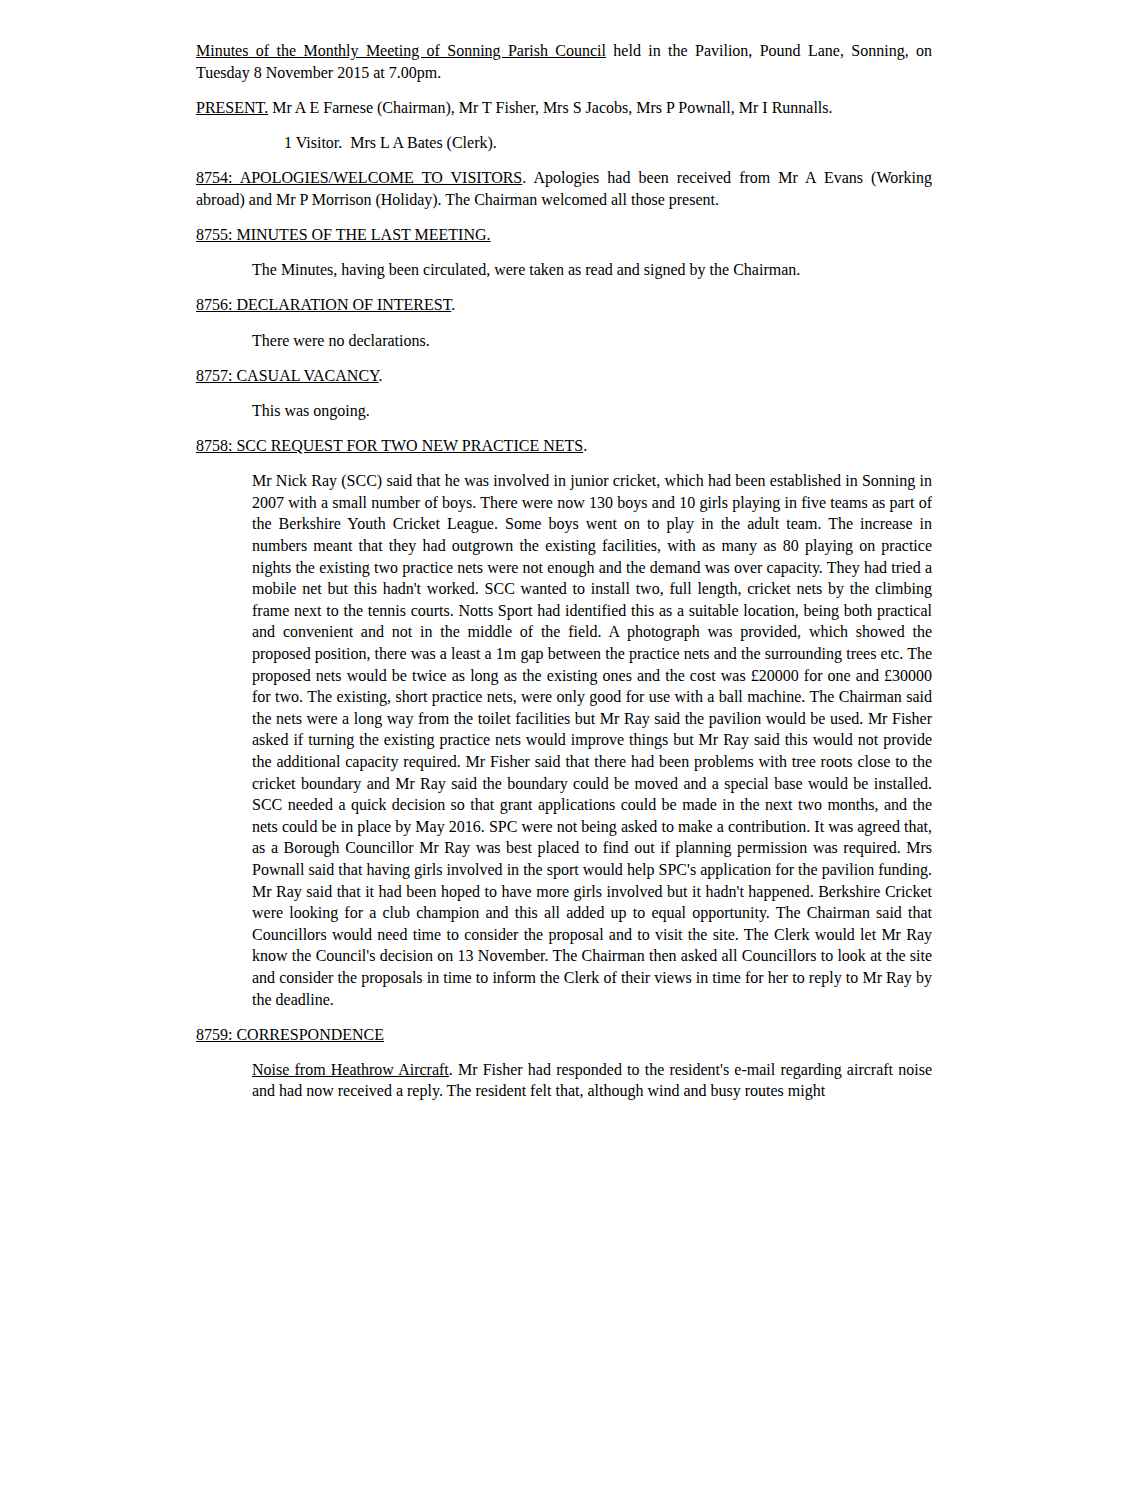Minutes of the Monthly Meeting of Sonning Parish Council held in the Pavilion, Pound Lane, Sonning, on Tuesday 8 November 2015 at 7.00pm.
PRESENT. Mr A E Farnese (Chairman), Mr T Fisher, Mrs S Jacobs, Mrs P Pownall, Mr I Runnalls.
1 Visitor. Mrs L A Bates (Clerk).
8754: APOLOGIES/WELCOME TO VISITORS. Apologies had been received from Mr A Evans (Working abroad) and Mr P Morrison (Holiday). The Chairman welcomed all those present.
8755: MINUTES OF THE LAST MEETING.
The Minutes, having been circulated, were taken as read and signed by the Chairman.
8756: DECLARATION OF INTEREST.
There were no declarations.
8757: CASUAL VACANCY.
This was ongoing.
8758: SCC REQUEST FOR TWO NEW PRACTICE NETS.
Mr Nick Ray (SCC) said that he was involved in junior cricket, which had been established in Sonning in 2007 with a small number of boys. There were now 130 boys and 10 girls playing in five teams as part of the Berkshire Youth Cricket League. Some boys went on to play in the adult team. The increase in numbers meant that they had outgrown the existing facilities, with as many as 80 playing on practice nights the existing two practice nets were not enough and the demand was over capacity. They had tried a mobile net but this hadn't worked. SCC wanted to install two, full length, cricket nets by the climbing frame next to the tennis courts. Notts Sport had identified this as a suitable location, being both practical and convenient and not in the middle of the field. A photograph was provided, which showed the proposed position, there was a least a 1m gap between the practice nets and the surrounding trees etc. The proposed nets would be twice as long as the existing ones and the cost was £20000 for one and £30000 for two. The existing, short practice nets, were only good for use with a ball machine. The Chairman said the nets were a long way from the toilet facilities but Mr Ray said the pavilion would be used. Mr Fisher asked if turning the existing practice nets would improve things but Mr Ray said this would not provide the additional capacity required. Mr Fisher said that there had been problems with tree roots close to the cricket boundary and Mr Ray said the boundary could be moved and a special base would be installed. SCC needed a quick decision so that grant applications could be made in the next two months, and the nets could be in place by May 2016. SPC were not being asked to make a contribution. It was agreed that, as a Borough Councillor Mr Ray was best placed to find out if planning permission was required. Mrs Pownall said that having girls involved in the sport would help SPC's application for the pavilion funding. Mr Ray said that it had been hoped to have more girls involved but it hadn't happened. Berkshire Cricket were looking for a club champion and this all added up to equal opportunity. The Chairman said that Councillors would need time to consider the proposal and to visit the site. The Clerk would let Mr Ray know the Council's decision on 13 November. The Chairman then asked all Councillors to look at the site and consider the proposals in time to inform the Clerk of their views in time for her to reply to Mr Ray by the deadline.
8759: CORRESPONDENCE
Noise from Heathrow Aircraft. Mr Fisher had responded to the resident's e-mail regarding aircraft noise and had now received a reply. The resident felt that, although wind and busy routes might